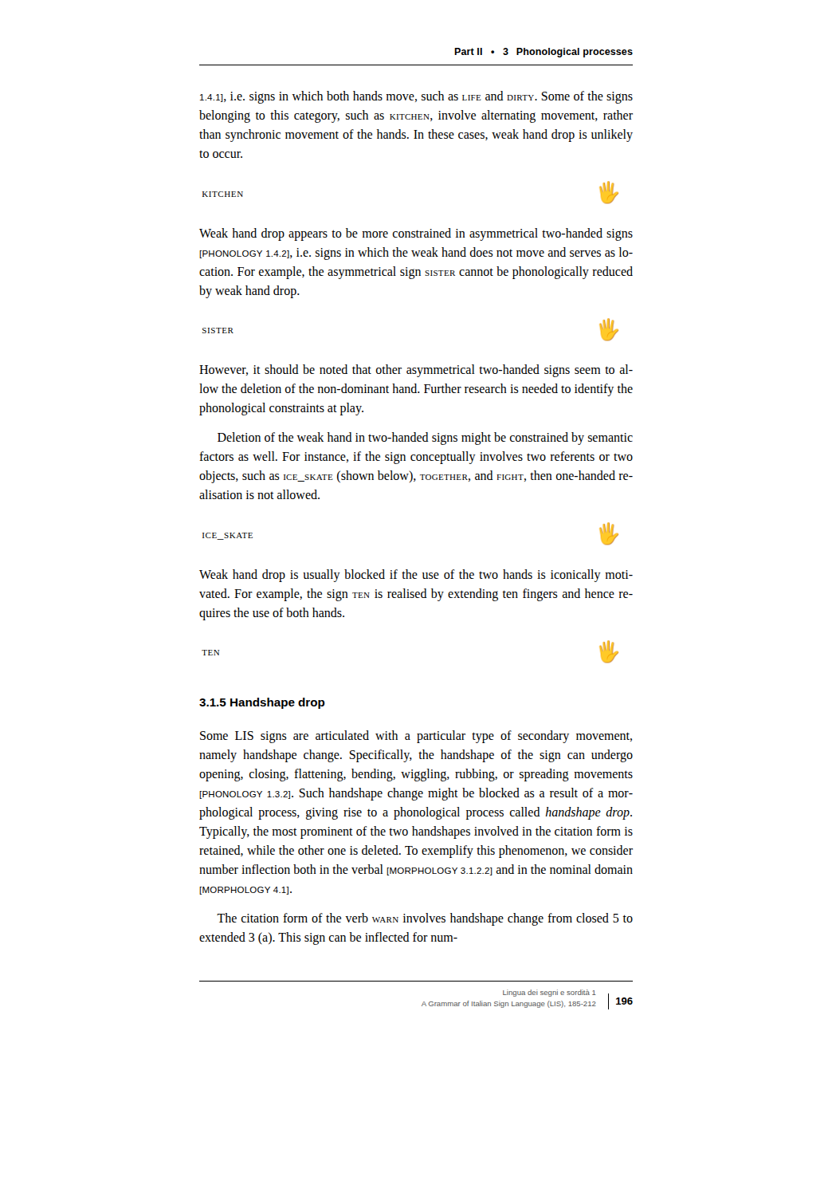Part II • 3 Phonological processes
1.4.1], i.e. signs in which both hands move, such as life and dirty. Some of the signs belonging to this category, such as kitchen, involve alternating movement, rather than synchronic movement of the hands. In these cases, weak hand drop is unlikely to occur.
kitchen 🖐
Weak hand drop appears to be more constrained in asymmetrical two-handed signs [phonology 1.4.2], i.e. signs in which the weak hand does not move and serves as location. For example, the asymmetrical sign sister cannot be phonologically reduced by weak hand drop.
sister 🖐
However, it should be noted that other asymmetrical two-handed signs seem to allow the deletion of the non-dominant hand. Further research is needed to identify the phonological constraints at play.
Deletion of the weak hand in two-handed signs might be constrained by semantic factors as well. For instance, if the sign conceptually involves two referents or two objects, such as ice_skate (shown below), together, and fight, then one-handed realisation is not allowed.
ice_skate 🖐
Weak hand drop is usually blocked if the use of the two hands is iconically motivated. For example, the sign ten is realised by extending ten fingers and hence requires the use of both hands.
ten 🖐
3.1.5 Handshape drop
Some LIS signs are articulated with a particular type of secondary movement, namely handshape change. Specifically, the handshape of the sign can undergo opening, closing, flattening, bending, wiggling, rubbing, or spreading movements [phonology 1.3.2]. Such handshape change might be blocked as a result of a morphological process, giving rise to a phonological process called handshape drop. Typically, the most prominent of the two handshapes involved in the citation form is retained, while the other one is deleted. To exemplify this phenomenon, we consider number inflection both in the verbal [morphology 3.1.2.2] and in the nominal domain [morphology 4.1].
The citation form of the verb warn involves handshape change from closed 5 to extended 3 (a). This sign can be inflected for num-
Lingua dei segni e sordità 1
A Grammar of Italian Sign Language (LIS), 185-212
196